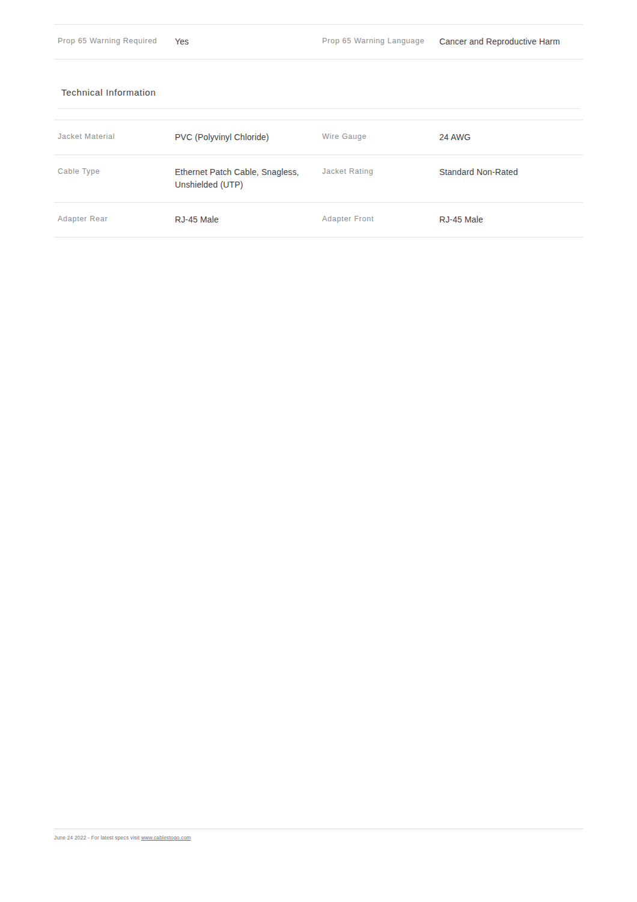| Prop 65 Warning Required | Yes | Prop 65 Warning Language | Cancer and Reproductive Harm |
| Technical Information |
| Jacket Material | PVC (Polyvinyl Chloride) | Wire Gauge | 24 AWG |
| Cable Type | Ethernet Patch Cable, Snagless, Unshielded (UTP) | Jacket Rating | Standard Non-Rated |
| Adapter Rear | RJ-45 Male | Adapter Front | RJ-45 Male |
June 24 2022 - For latest specs visit www.cablestogo.com